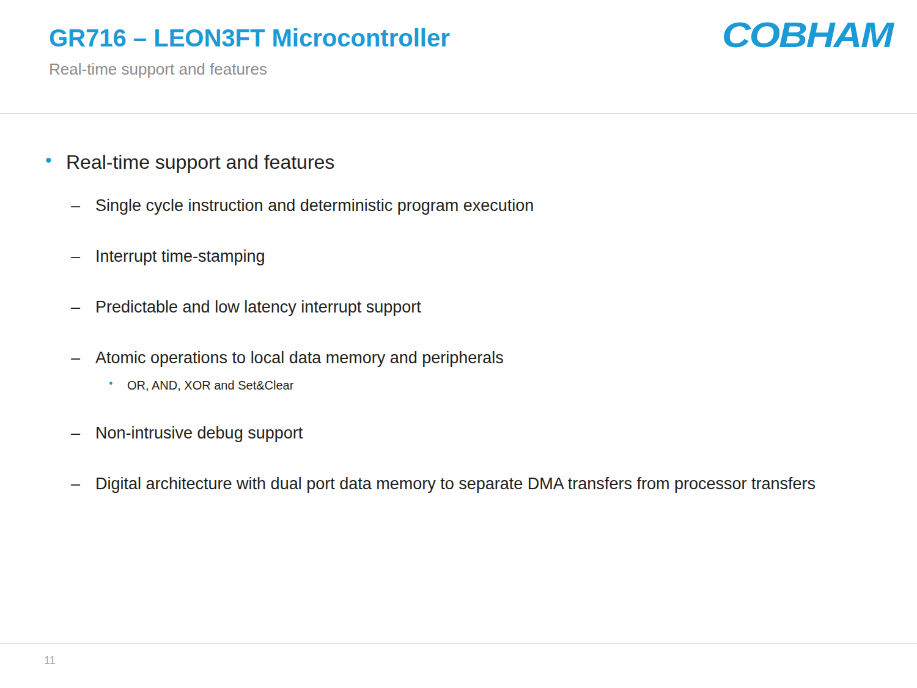COBHAM
GR716 – LEON3FT Microcontroller
Real-time support and features
Real-time support and features
Single cycle instruction and deterministic program execution
Interrupt time-stamping
Predictable and low latency interrupt support
Atomic operations to local data memory and peripherals
OR, AND, XOR and Set&Clear
Non-intrusive debug support
Digital architecture with dual port data memory to separate DMA transfers from processor transfers
11